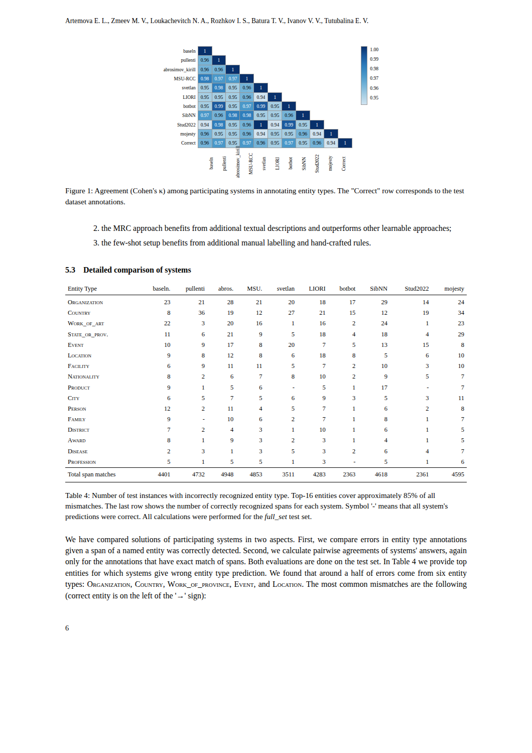Artemova E. L., Zmeev M. V., Loukachevitch N. A., Rozhkov I. S., Batura T. V., Ivanov V. V., Tutubalina E. V.
| baseln | 1 | | | | | | | | | | |
| pullenti | 0.96 | 1 | | | | | | | | | |
| abrosimov_kirill | 0.96 | 0.96 | 1 | | | | | | | | |
| MSU-RCC | 0.98 | 0.97 | 0.97 | 1 | | | | | | | |
| svetlan | 0.95 | 0.98 | 0.95 | 0.96 | 1 | | | | | | |
| LIORI | 0.95 | 0.95 | 0.95 | 0.96 | 0.94 | 1 | | | | | |
| botbot | 0.95 | 0.99 | 0.95 | 0.97 | 0.99 | 0.95 | 1 | | | | |
| SibNN | 0.97 | 0.96 | 0.98 | 0.98 | 0.95 | 0.95 | 0.96 | 1 | | | |
| Stud2022 | 0.94 | 0.98 | 0.95 | 0.96 | 1 | 0.94 | 0.99 | 0.95 | 1 | | |
| mojesty | 0.96 | 0.95 | 0.95 | 0.96 | 0.94 | 0.95 | 0.95 | 0.96 | 0.94 | 1 | |
| Correct | 0.96 | 0.97 | 0.95 | 0.97 | 0.96 | 0.95 | 0.97 | 0.95 | 0.96 | 0.94 | 1 |
baseln pullenti abrosimov_kirill MSU-RCC svetlan LIORI botbot SibNN Stud2022 mojesty Correct
1.00 0.99 0.98 0.97 0.96 0.95
Figure 1: Agreement (Cohen's κ) among participating systems in annotating entity types. The "Correct" row corresponds to the test dataset annotations.
the MRC approach benefits from additional textual descriptions and outperforms other learnable approaches;
the few-shot setup benefits from additional manual labelling and hand-crafted rules.
5.3 Detailed comparison of systems
| Entity Type | baseln. | pullenti | abros. | MSU. | svetlan | LIORI | botbot | SibNN | Stud2022 | mojesty |
| --- | --- | --- | --- | --- | --- | --- | --- | --- | --- | --- |
| Organization | 23 | 21 | 28 | 21 | 20 | 18 | 17 | 29 | 14 | 24 |
| Country | 8 | 36 | 19 | 12 | 27 | 21 | 15 | 12 | 19 | 34 |
| Work_of_art | 22 | 3 | 20 | 16 | 1 | 16 | 2 | 24 | 1 | 23 |
| State_or_prov. | 11 | 6 | 21 | 9 | 5 | 18 | 4 | 18 | 4 | 29 |
| Event | 10 | 9 | 17 | 8 | 20 | 7 | 5 | 13 | 15 | 8 |
| Location | 9 | 8 | 12 | 8 | 6 | 18 | 8 | 5 | 6 | 10 |
| Facility | 6 | 9 | 11 | 11 | 5 | 7 | 2 | 10 | 3 | 10 |
| Nationality | 8 | 2 | 6 | 7 | 8 | 10 | 2 | 9 | 5 | 7 |
| Product | 9 | 1 | 5 | 6 | - | 5 | 1 | 17 | - | 7 |
| City | 6 | 5 | 7 | 5 | 6 | 9 | 3 | 5 | 3 | 11 |
| Person | 12 | 2 | 11 | 4 | 5 | 7 | 1 | 6 | 2 | 8 |
| Family | 9 | - | 10 | 6 | 2 | 7 | 1 | 8 | 1 | 7 |
| District | 7 | 2 | 4 | 3 | 1 | 10 | 1 | 6 | 1 | 5 |
| Award | 8 | 1 | 9 | 3 | 2 | 3 | 1 | 4 | 1 | 5 |
| Disease | 2 | 3 | 1 | 3 | 5 | 3 | 2 | 6 | 4 | 7 |
| Profession | 5 | 1 | 5 | 5 | 1 | 3 | - | 5 | 1 | 6 |
| Total span matches | 4401 | 4732 | 4948 | 4853 | 3511 | 4283 | 2363 | 4618 | 2361 | 4595 |
Table 4: Number of test instances with incorrectly recognized entity type. Top-16 entities cover approximately 85% of all mismatches. The last row shows the number of correctly recognized spans for each system. Symbol '-' means that all system's predictions were correct. All calculations were performed for the full_set test set.
We have compared solutions of participating systems in two aspects. First, we compare errors in entity type annotations given a span of a named entity was correctly detected. Second, we calculate pairwise agreements of systems' answers, again only for the annotations that have exact match of spans. Both evaluations are done on the test set. In Table 4 we provide top entities for which systems give wrong entity type prediction. We found that around a half of errors come from six entity types: Organization, Country, Work_of_province, Event, and Location. The most common mismatches are the following (correct entity is on the left of the '→' sign):
6